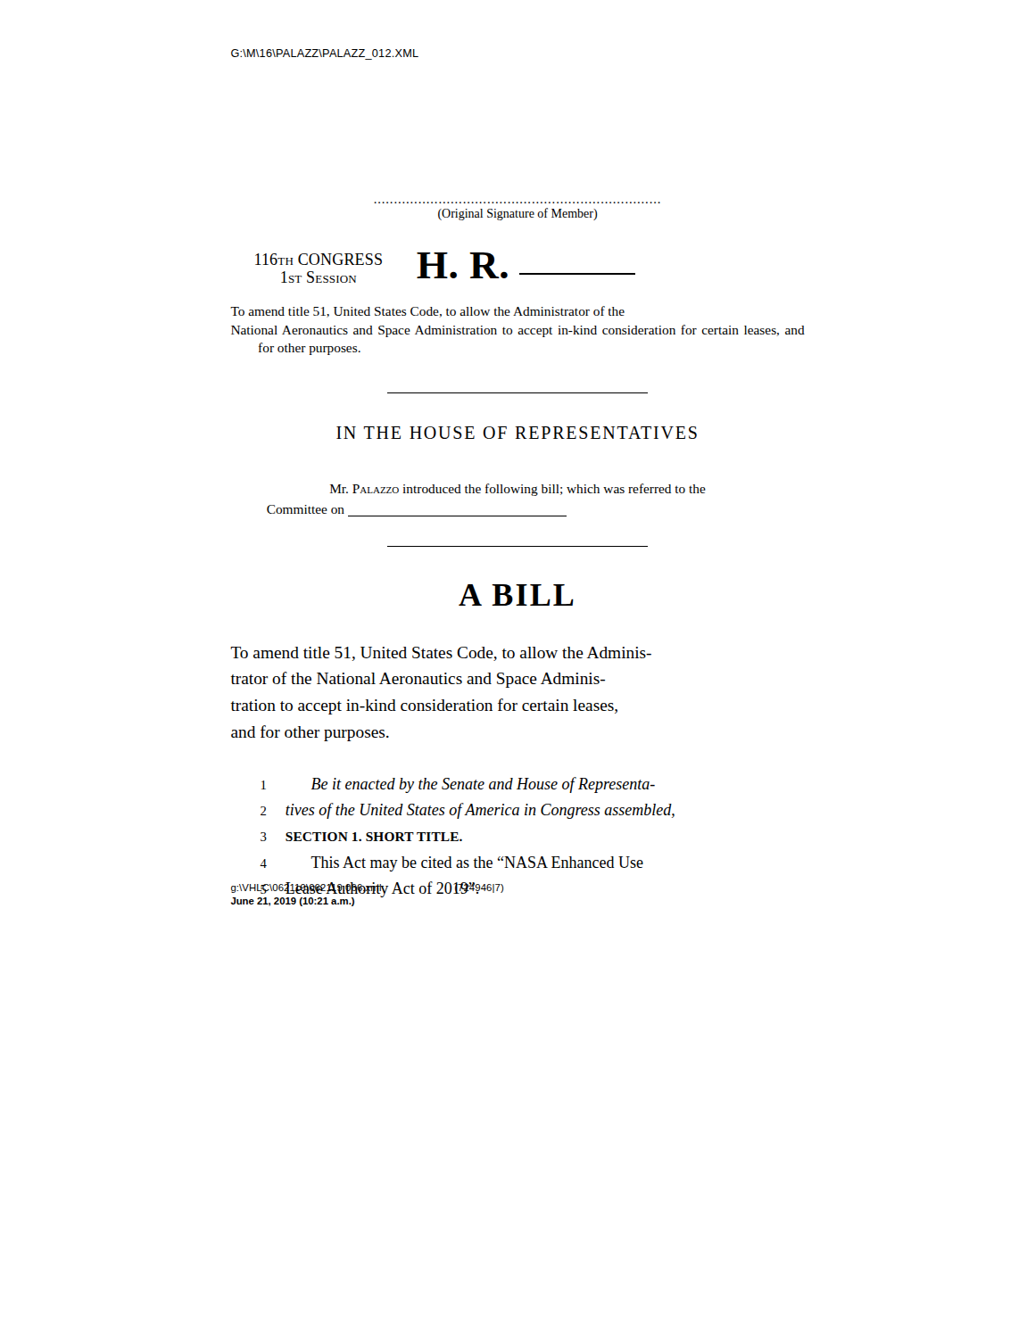G:\M\16\PALAZZ\PALAZZ_012.XML
.......................................................................
(Original Signature of Member)
116th CONGRESS
1st Session
H. R.
To amend title 51, United States Code, to allow the Administrator of the National Aeronautics and Space Administration to accept in-kind consideration for certain leases, and for other purposes.
IN THE HOUSE OF REPRESENTATIVES
Mr. Palazzo introduced the following bill; which was referred to the Committee on
A BILL
To amend title 51, United States Code, to allow the Adminis- trator of the National Aeronautics and Space Adminis- tration to accept in-kind consideration for certain leases, and for other purposes.
1 Be it enacted by the Senate and House of Representa-
2 tives of the United States of America in Congress assembled,
3 SECTION 1. SHORT TITLE.
4 This Act may be cited as the “NASA Enhanced Use
5 Lease Authority Act of 2019”.
g:\VHLC\062119\062119.066.xml (724946|7)
June 21, 2019 (10:21 a.m.)